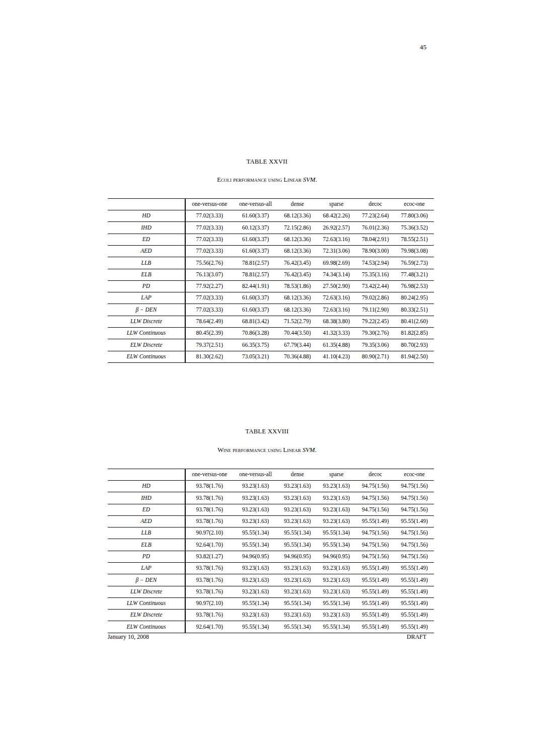45
TABLE XXVII
Ecoli performance using Linear SVM.
| | one-versus-one | one-versus-all | dense | sparse | decoc | ecoc-one |
| --- | --- | --- | --- | --- | --- | --- |
| HD | 77.02(3.33) | 61.60(3.37) | 68.12(3.36) | 68.42(2.26) | 77.23(2.64) | 77.80(3.06) |
| IHD | 77.02(3.33) | 60.12(3.37) | 72.15(2.86) | 26.92(2.57) | 76.01(2.36) | 75.36(3.52) |
| ED | 77.02(3.33) | 61.60(3.37) | 68.12(3.36) | 72.63(3.16) | 78.04(2.91) | 78.55(2.51) |
| AED | 77.02(3.33) | 61.60(3.37) | 68.12(3.36) | 72.31(3.06) | 78.90(3.00) | 79.98(3.08) |
| LLB | 75.56(2.76) | 78.81(2.57) | 76.42(3.45) | 69.98(2.69) | 74.53(2.94) | 76.59(2.73) |
| ELB | 76.13(3.07) | 78.81(2.57) | 76.42(3.45) | 74.34(3.14) | 75.35(3.16) | 77.48(3.21) |
| PD | 77.92(2.27) | 82.44(1.91) | 78.53(1.86) | 27.50(2.90) | 73.42(2.44) | 76.98(2.53) |
| LAP | 77.02(3.33) | 61.60(3.37) | 68.12(3.36) | 72.63(3.16) | 79.02(2.86) | 80.24(2.95) |
| β − DEN | 77.02(3.33) | 61.60(3.37) | 68.12(3.36) | 72.63(3.16) | 79.11(2.90) | 80.33(2.51) |
| LLW Discrete | 78.64(2.49) | 68.81(3.42) | 71.52(2.79) | 68.38(3.80) | 79.22(2.45) | 80.41(2.60) |
| LLW Continuous | 80.45(2.39) | 70.86(3.28) | 70.44(3.50) | 41.32(3.33) | 79.30(2.76) | 81.82(2.85) |
| ELW Discrete | 79.37(2.51) | 66.35(3.75) | 67.79(3.44) | 61.35(4.88) | 79.35(3.06) | 80.70(2.93) |
| ELW Continuous | 81.30(2.62) | 73.05(3.21) | 70.36(4.88) | 41.10(4.23) | 80.90(2.71) | 81.94(2.50) |
TABLE XXVIII
Wine performance using Linear SVM.
| | one-versus-one | one-versus-all | dense | sparse | decoc | ecoc-one |
| --- | --- | --- | --- | --- | --- | --- |
| HD | 93.78(1.76) | 93.23(1.63) | 93.23(1.63) | 93.23(1.63) | 94.75(1.56) | 94.75(1.56) |
| IHD | 93.78(1.76) | 93.23(1.63) | 93.23(1.63) | 93.23(1.63) | 94.75(1.56) | 94.75(1.56) |
| ED | 93.78(1.76) | 93.23(1.63) | 93.23(1.63) | 93.23(1.63) | 94.75(1.56) | 94.75(1.56) |
| AED | 93.78(1.76) | 93.23(1.63) | 93.23(1.63) | 93.23(1.63) | 95.55(1.49) | 95.55(1.49) |
| LLB | 90.97(2.10) | 95.55(1.34) | 95.55(1.34) | 95.55(1.34) | 94.75(1.56) | 94.75(1.56) |
| ELB | 92.64(1.70) | 95.55(1.34) | 95.55(1.34) | 95.55(1.34) | 94.75(1.56) | 94.75(1.56) |
| PD | 93.82(1.27) | 94.96(0.95) | 94.96(0.95) | 94.96(0.95) | 94.75(1.56) | 94.75(1.56) |
| LAP | 93.78(1.76) | 93.23(1.63) | 93.23(1.63) | 93.23(1.63) | 95.55(1.49) | 95.55(1.49) |
| β − DEN | 93.78(1.76) | 93.23(1.63) | 93.23(1.63) | 93.23(1.63) | 95.55(1.49) | 95.55(1.49) |
| LLW Discrete | 93.78(1.76) | 93.23(1.63) | 93.23(1.63) | 93.23(1.63) | 95.55(1.49) | 95.55(1.49) |
| LLW Continuous | 90.97(2.10) | 95.55(1.34) | 95.55(1.34) | 95.55(1.34) | 95.55(1.49) | 95.55(1.49) |
| ELW Discrete | 93.78(1.76) | 93.23(1.63) | 93.23(1.63) | 93.23(1.63) | 95.55(1.49) | 95.55(1.49) |
| ELW Continuous | 92.64(1.70) | 95.55(1.34) | 95.55(1.34) | 95.55(1.34) | 95.55(1.49) | 95.55(1.49) |
January 10, 2008 DRAFT